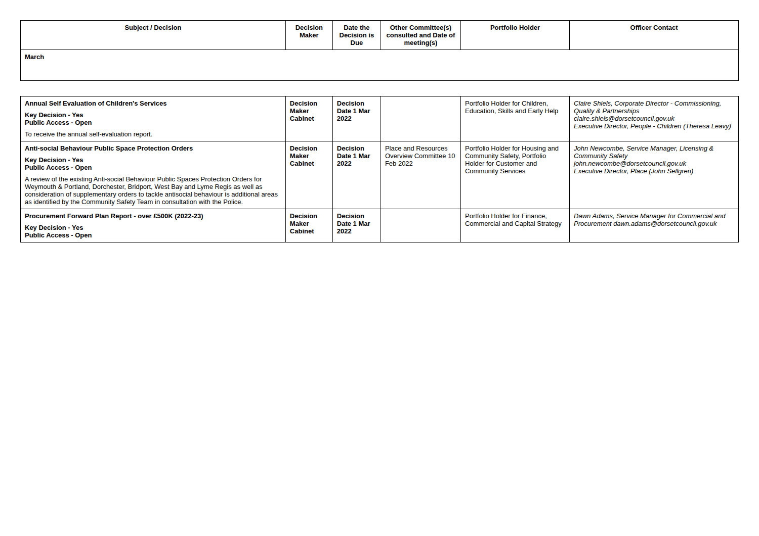| Subject / Decision | Decision Maker | Date the Decision is Due | Other Committee(s) consulted and Date of meeting(s) | Portfolio Holder | Officer Contact |
| --- | --- | --- | --- | --- | --- |
| March |
| Annual Self Evaluation of Children's Services Key Decision - Yes Public Access - Open To receive the annual self-evaluation report. | Decision Maker Cabinet | Decision Date 1 Mar 2022 | | Portfolio Holder for Children, Education, Skills and Early Help | Claire Shiels, Corporate Director - Commissioning, Quality & Partnerships claire.shiels@dorsetcouncil.gov.uk Executive Director, People - Children (Theresa Leavy) |
| Anti-social Behaviour Public Space Protection Orders Key Decision - Yes Public Access - Open A review of the existing Anti-social Behaviour Public Spaces Protection Orders for Weymouth & Portland, Dorchester, Bridport, West Bay and Lyme Regis as well as consideration of supplementary orders to tackle antisocial behaviour is additional areas as identified by the Community Safety Team in consultation with the Police. | Decision Maker Cabinet | Decision Date 1 Mar 2022 | Place and Resources Overview Committee 10 Feb 2022 | Portfolio Holder for Housing and Community Safety, Portfolio Holder for Customer and Community Services | John Newcombe, Service Manager, Licensing & Community Safety john.newcombe@dorsetcouncil.gov.uk Executive Director, Place (John Sellgren) |
| Procurement Forward Plan Report - over £500K (2022-23) Key Decision - Yes Public Access - Open | Decision Maker Cabinet | Decision Date 1 Mar 2022 | | Portfolio Holder for Finance, Commercial and Capital Strategy | Dawn Adams, Service Manager for Commercial and Procurement dawn.adams@dorsetcouncil.gov.uk |